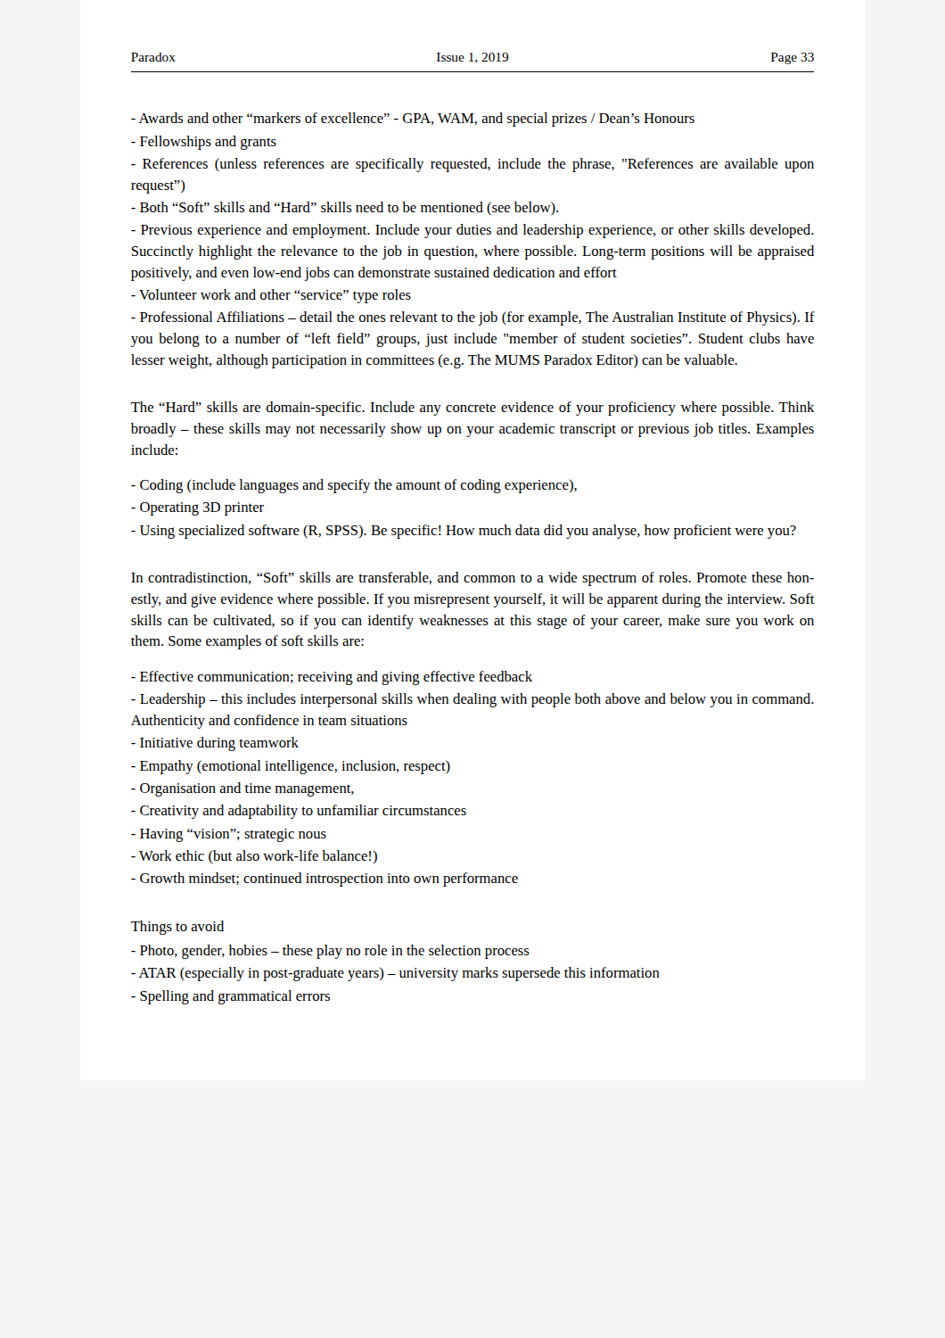Paradox
Issue 1, 2019
Page 33
Awards and other “markers of excellence” - GPA, WAM, and special prizes / Dean’s Honours
Fellowships and grants
References (unless references are specifically requested, include the phrase, "References are available upon request”)
Both “Soft” skills and “Hard” skills need to be mentioned (see below).
Previous experience and employment. Include your duties and leadership experience, or other skills developed. Succinctly highlight the relevance to the job in question, where possible. Long-term positions will be appraised positively, and even low-end jobs can demonstrate sustained dedication and effort
Volunteer work and other “service” type roles
Professional Affiliations – detail the ones relevant to the job (for example, The Australian Institute of Physics). If you belong to a number of “left field” groups, just include "member of student societies”. Student clubs have lesser weight, although participation in committees (e.g. The MUMS Paradox Editor) can be valuable.
The “Hard” skills are domain-specific. Include any concrete evidence of your proficiency where possible. Think broadly – these skills may not necessarily show up on your academic transcript or previous job titles. Examples include:
Coding (include languages and specify the amount of coding experience),
Operating 3D printer
Using specialized software (R, SPSS). Be specific! How much data did you analyse, how proficient were you?
In contradistinction, “Soft” skills are transferable, and common to a wide spectrum of roles. Promote these honestly, and give evidence where possible. If you misrepresent yourself, it will be apparent during the interview. Soft skills can be cultivated, so if you can identify weaknesses at this stage of your career, make sure you work on them. Some examples of soft skills are:
Effective communication; receiving and giving effective feedback
Leadership – this includes interpersonal skills when dealing with people both above and below you in command. Authenticity and confidence in team situations
Initiative during teamwork
Empathy (emotional intelligence, inclusion, respect)
Organisation and time management,
Creativity and adaptability to unfamiliar circumstances
Having “vision”; strategic nous
Work ethic (but also work-life balance!)
Growth mindset; continued introspection into own performance
Things to avoid
Photo, gender, hobies – these play no role in the selection process
ATAR (especially in post-graduate years) – university marks supersede this information
Spelling and grammatical errors